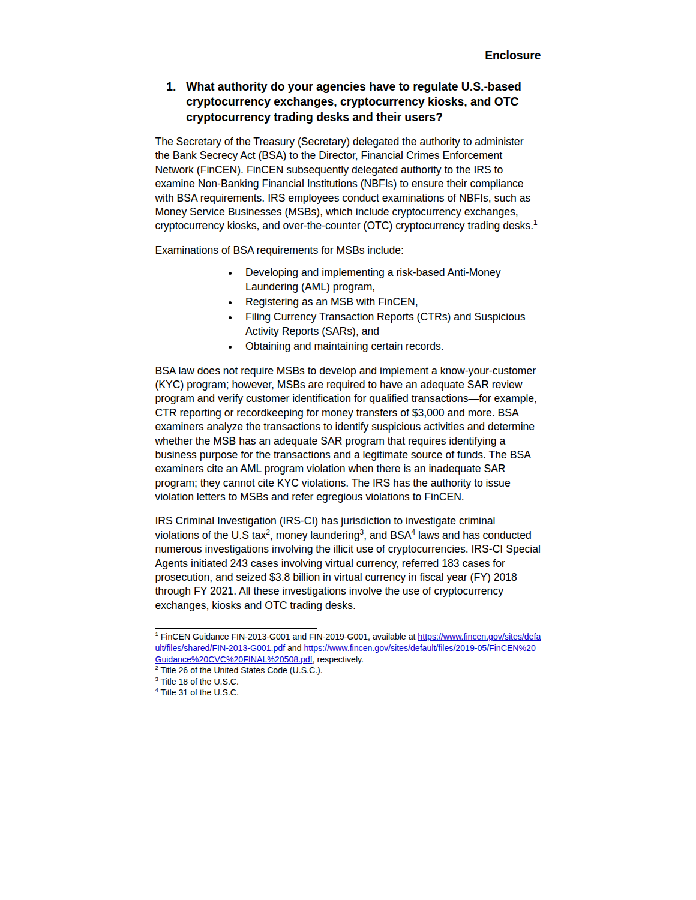Enclosure
What authority do your agencies have to regulate U.S.-based cryptocurrency exchanges, cryptocurrency kiosks, and OTC cryptocurrency trading desks and their users?
The Secretary of the Treasury (Secretary) delegated the authority to administer the Bank Secrecy Act (BSA) to the Director, Financial Crimes Enforcement Network (FinCEN). FinCEN subsequently delegated authority to the IRS to examine Non-Banking Financial Institutions (NBFIs) to ensure their compliance with BSA requirements. IRS employees conduct examinations of NBFIs, such as Money Service Businesses (MSBs), which include cryptocurrency exchanges, cryptocurrency kiosks, and over-the-counter (OTC) cryptocurrency trading desks.1
Examinations of BSA requirements for MSBs include:
Developing and implementing a risk-based Anti-Money Laundering (AML) program,
Registering as an MSB with FinCEN,
Filing Currency Transaction Reports (CTRs) and Suspicious Activity Reports (SARs), and
Obtaining and maintaining certain records.
BSA law does not require MSBs to develop and implement a know-your-customer (KYC) program; however, MSBs are required to have an adequate SAR review program and verify customer identification for qualified transactions—for example, CTR reporting or recordkeeping for money transfers of $3,000 and more. BSA examiners analyze the transactions to identify suspicious activities and determine whether the MSB has an adequate SAR program that requires identifying a business purpose for the transactions and a legitimate source of funds. The BSA examiners cite an AML program violation when there is an inadequate SAR program; they cannot cite KYC violations. The IRS has the authority to issue violation letters to MSBs and refer egregious violations to FinCEN.
IRS Criminal Investigation (IRS-CI) has jurisdiction to investigate criminal violations of the U.S tax2, money laundering3, and BSA4 laws and has conducted numerous investigations involving the illicit use of cryptocurrencies. IRS-CI Special Agents initiated 243 cases involving virtual currency, referred 183 cases for prosecution, and seized $3.8 billion in virtual currency in fiscal year (FY) 2018 through FY 2021. All these investigations involve the use of cryptocurrency exchanges, kiosks and OTC trading desks.
1 FinCEN Guidance FIN-2013-G001 and FIN-2019-G001, available at https://www.fincen.gov/sites/default/files/shared/FIN-2013-G001.pdf and https://www.fincen.gov/sites/default/files/2019-05/FinCEN%20Guidance%20CVC%20FINAL%20508.pdf, respectively.
2 Title 26 of the United States Code (U.S.C.).
3 Title 18 of the U.S.C.
4 Title 31 of the U.S.C.